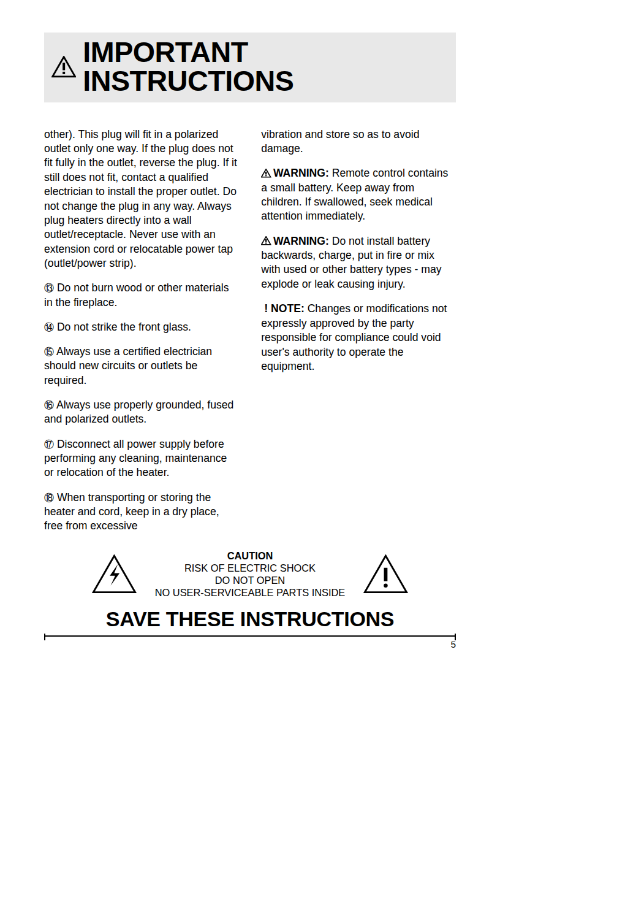IMPORTANT INSTRUCTIONS
other). This plug will fit in a polarized outlet only one way. If the plug does not fit fully in the outlet, reverse the plug. If it still does not fit, contact a qualified electrician to install the proper outlet. Do not change the plug in any way. Always plug heaters directly into a wall outlet/receptacle. Never use with an extension cord or relocatable power tap (outlet/power strip).
⑬ Do not burn wood or other materials in the fireplace.
⑭ Do not strike the front glass.
⑮ Always use a certified electrician should new circuits or outlets be required.
⑯ Always use properly grounded, fused and polarized outlets.
⑰ Disconnect all power supply before performing any cleaning, maintenance or relocation of the heater.
⑱ When transporting or storing the heater and cord, keep in a dry place, free from excessive
vibration and store so as to avoid damage.
WARNING: Remote control contains a small battery. Keep away from children. If swallowed, seek medical attention immediately.
WARNING: Do not install battery backwards, charge, put in fire or mix with used or other battery types - may explode or leak causing injury.
! NOTE: Changes or modifications not expressly approved by the party responsible for compliance could void user's authority to operate the equipment.
CAUTION
RISK OF ELECTRIC SHOCK
DO NOT OPEN
NO USER-SERVICEABLE PARTS INSIDE
SAVE THESE INSTRUCTIONS
5